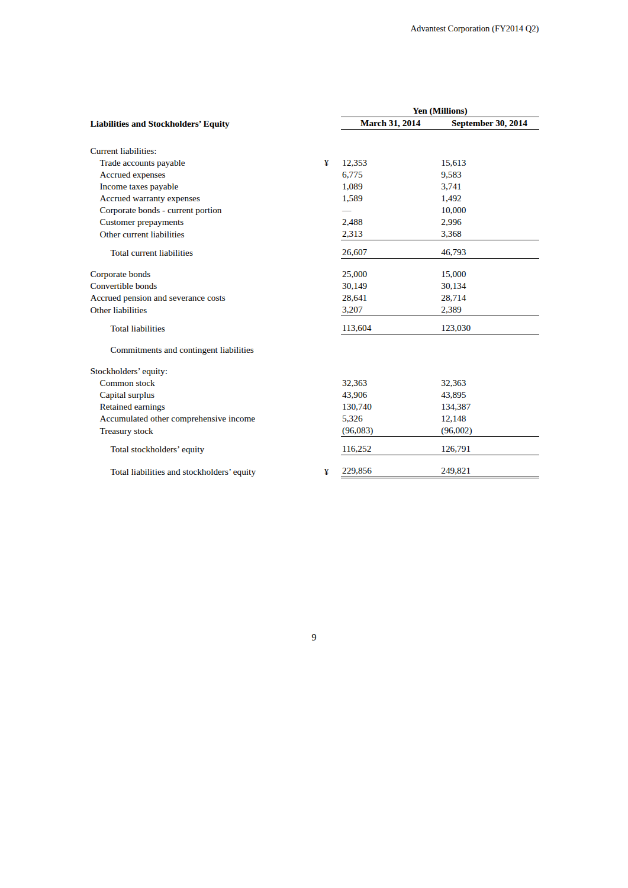Advantest Corporation (FY2014 Q2)
| | | Yen (Millions) |
| Liabilities and Stockholders’ Equity | | March 31, 2014 | September 30, 2014 |
| Current liabilities: | | | |
| Trade accounts payable | ¥ | 12,353 | 15,613 |
| Accrued expenses | | 6,775 | 9,583 |
| Income taxes payable | | 1,089 | 3,741 |
| Accrued warranty expenses | | 1,589 | 1,492 |
| Corporate bonds - current portion | | — | 10,000 |
| Customer prepayments | | 2,488 | 2,996 |
| Other current liabilities | | 2,313 | 3,368 |
| Total current liabilities | | 26,607 | 46,793 |
| Corporate bonds | | 25,000 | 15,000 |
| Convertible bonds | | 30,149 | 30,134 |
| Accrued pension and severance costs | | 28,641 | 28,714 |
| Other liabilities | | 3,207 | 2,389 |
| Total liabilities | | 113,604 | 123,030 |
| Commitments and contingent liabilities | | | |
| Stockholders’ equity: | | | |
| Common stock | | 32,363 | 32,363 |
| Capital surplus | | 43,906 | 43,895 |
| Retained earnings | | 130,740 | 134,387 |
| Accumulated other comprehensive income | | 5,326 | 12,148 |
| Treasury stock | | (96,083) | (96,002) |
| Total stockholders’ equity | | 116,252 | 126,791 |
| Total liabilities and stockholders’ equity | ¥ | 229,856 | 249,821 |
9